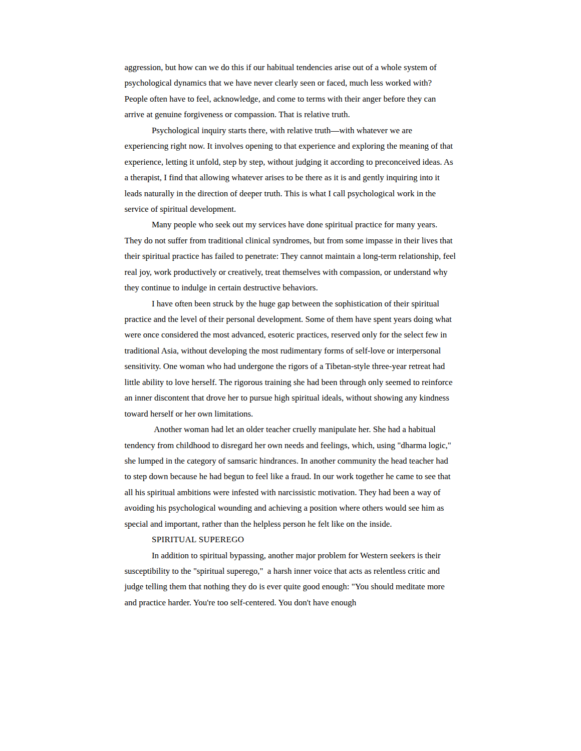aggression, but how can we do this if our habitual tendencies arise out of a whole system of psychological dynamics that we have never clearly seen or faced, much less worked with? People often have to feel, acknowledge, and come to terms with their anger before they can arrive at genuine forgiveness or compassion. That is relative truth.
Psychological inquiry starts there, with relative truth—with whatever we are experiencing right now. It involves opening to that experience and exploring the meaning of that experience, letting it unfold, step by step, without judging it according to preconceived ideas. As a therapist, I find that allowing whatever arises to be there as it is and gently inquiring into it leads naturally in the direction of deeper truth. This is what I call psychological work in the service of spiritual development.
Many people who seek out my services have done spiritual practice for many years. They do not suffer from traditional clinical syndromes, but from some impasse in their lives that their spiritual practice has failed to penetrate: They cannot maintain a long-term relationship, feel real joy, work productively or creatively, treat themselves with compassion, or understand why they continue to indulge in certain destructive behaviors.
I have often been struck by the huge gap between the sophistication of their spiritual practice and the level of their personal development. Some of them have spent years doing what were once considered the most advanced, esoteric practices, reserved only for the select few in traditional Asia, without developing the most rudimentary forms of self-love or interpersonal sensitivity. One woman who had undergone the rigors of a Tibetan-style three-year retreat had little ability to love herself. The rigorous training she had been through only seemed to reinforce an inner discontent that drove her to pursue high spiritual ideals, without showing any kindness toward herself or her own limitations.
Another woman had let an older teacher cruelly manipulate her. She had a habitual tendency from childhood to disregard her own needs and feelings, which, using "dharma logic," she lumped in the category of samsaric hindrances. In another community the head teacher had to step down because he had begun to feel like a fraud. In our work together he came to see that all his spiritual ambitions were infested with narcissistic motivation. They had been a way of avoiding his psychological wounding and achieving a position where others would see him as special and important, rather than the helpless person he felt like on the inside.
SPIRITUAL SUPEREGO
In addition to spiritual bypassing, another major problem for Western seekers is their susceptibility to the "spiritual superego," a harsh inner voice that acts as relentless critic and judge telling them that nothing they do is ever quite good enough: "You should meditate more and practice harder. You're too self-centered. You don't have enough